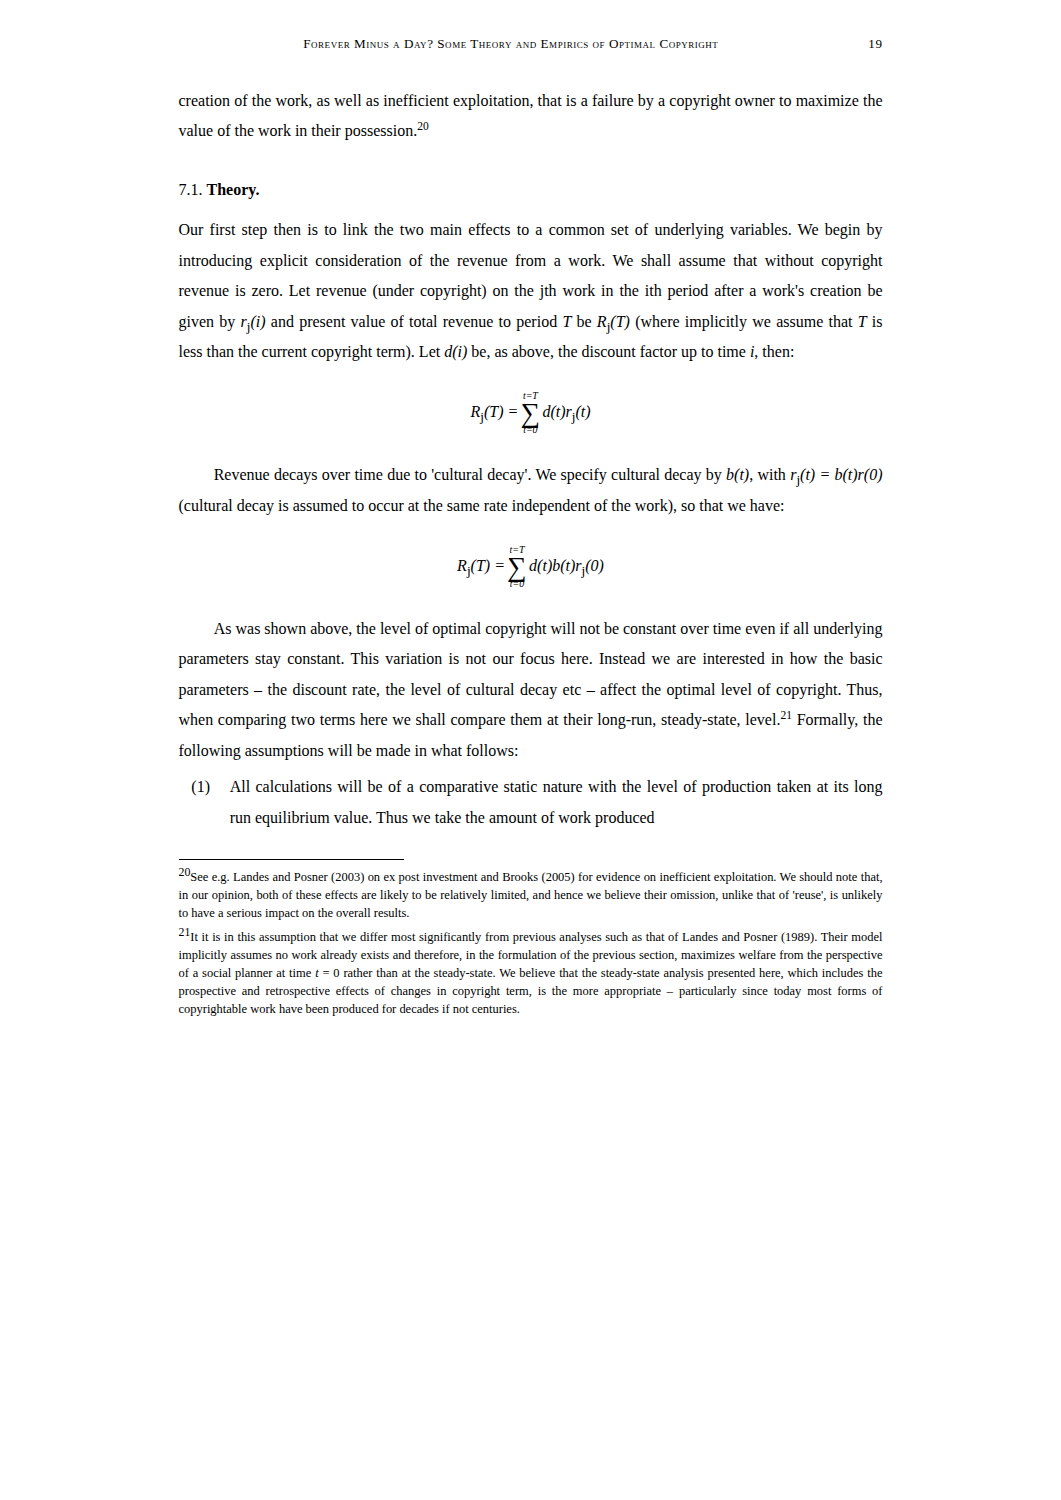Forever Minus a Day? Some Theory and Empirics of Optimal Copyright 19
creation of the work, as well as inefficient exploitation, that is a failure by a copyright owner to maximize the value of the work in their possession.20
7.1. Theory.
Our first step then is to link the two main effects to a common set of underlying variables. We begin by introducing explicit consideration of the revenue from a work. We shall assume that without copyright revenue is zero. Let revenue (under copyright) on the jth work in the ith period after a work's creation be given by rj(i) and present value of total revenue to period T be Rj(T) (where implicitly we assume that T is less than the current copyright term). Let d(i) be, as above, the discount factor up to time i, then:
Rj(T) =t=T∑t=0 d(t)rj(t)
Revenue decays over time due to 'cultural decay'. We specify cultural decay by b(t), with rj(t) = b(t)r(0) (cultural decay is assumed to occur at the same rate independent of the work), so that we have:
Rj(T) =t=T∑t=0 d(t)b(t)rj(0)
As was shown above, the level of optimal copyright will not be constant over time even if all underlying parameters stay constant. This variation is not our focus here. Instead we are interested in how the basic parameters – the discount rate, the level of cultural decay etc – affect the optimal level of copyright. Thus, when comparing two terms here we shall compare them at their long-run, steady-state, level.21 Formally, the following assumptions will be made in what follows:
All calculations will be of a comparative static nature with the level of production taken at its long run equilibrium value. Thus we take the amount of work produced
20See e.g. Landes and Posner (2003) on ex post investment and Brooks (2005) for evidence on inefficient exploitation. We should note that, in our opinion, both of these effects are likely to be relatively limited, and hence we believe their omission, unlike that of 'reuse', is unlikely to have a serious impact on the overall results.
21It it is in this assumption that we differ most significantly from previous analyses such as that of Landes and Posner (1989). Their model implicitly assumes no work already exists and therefore, in the formulation of the previous section, maximizes welfare from the perspective of a social planner at time t = 0 rather than at the steady-state. We believe that the steady-state analysis presented here, which includes the prospective and retrospective effects of changes in copyright term, is the more appropriate – particularly since today most forms of copyrightable work have been produced for decades if not centuries.